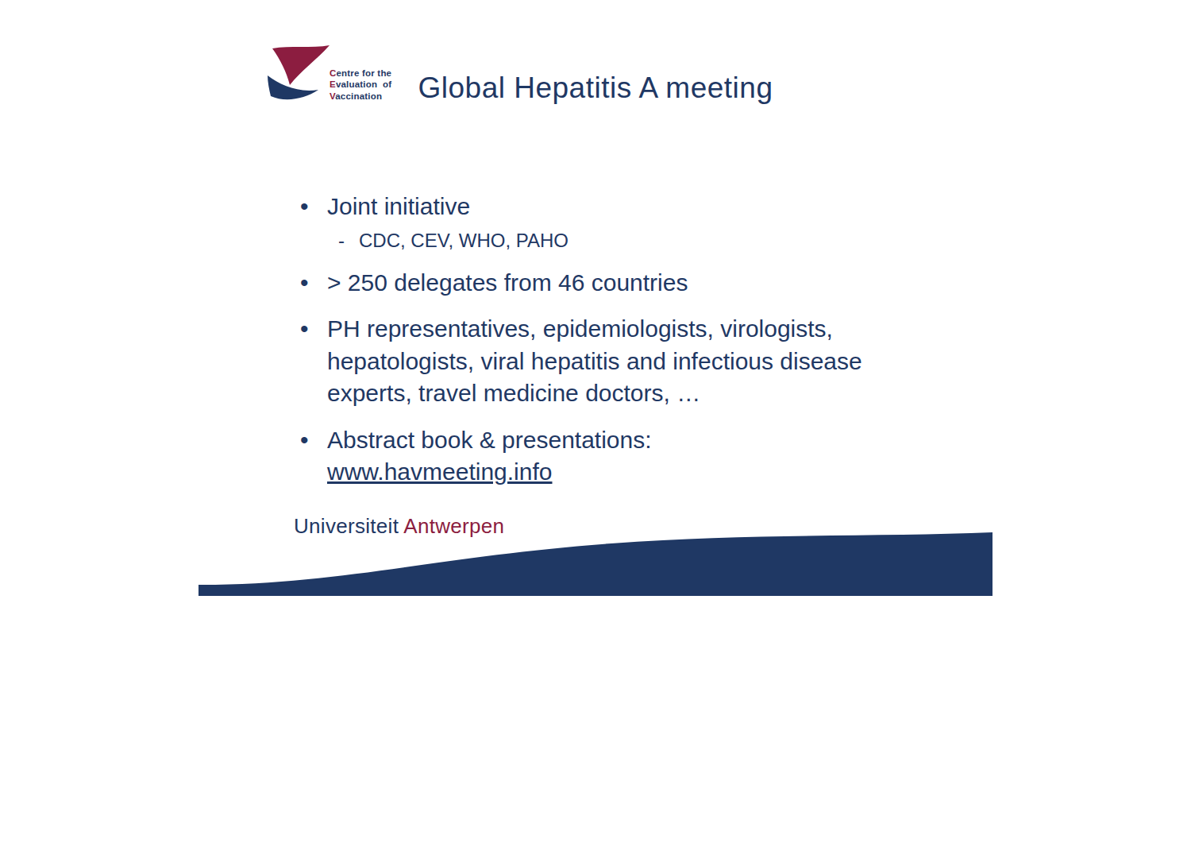Centre for the
Evaluation of
Vaccination
Global Hepatitis A meeting
Joint initiative
CDC, CEV, WHO, PAHO
> 250 delegates from 46 countries
PH representatives, epidemiologists, virologists, hepatologists, viral hepatitis and infectious disease experts, travel medicine doctors, …
Abstract book & presentations:
www.havmeeting.info
Universiteit Antwerpen